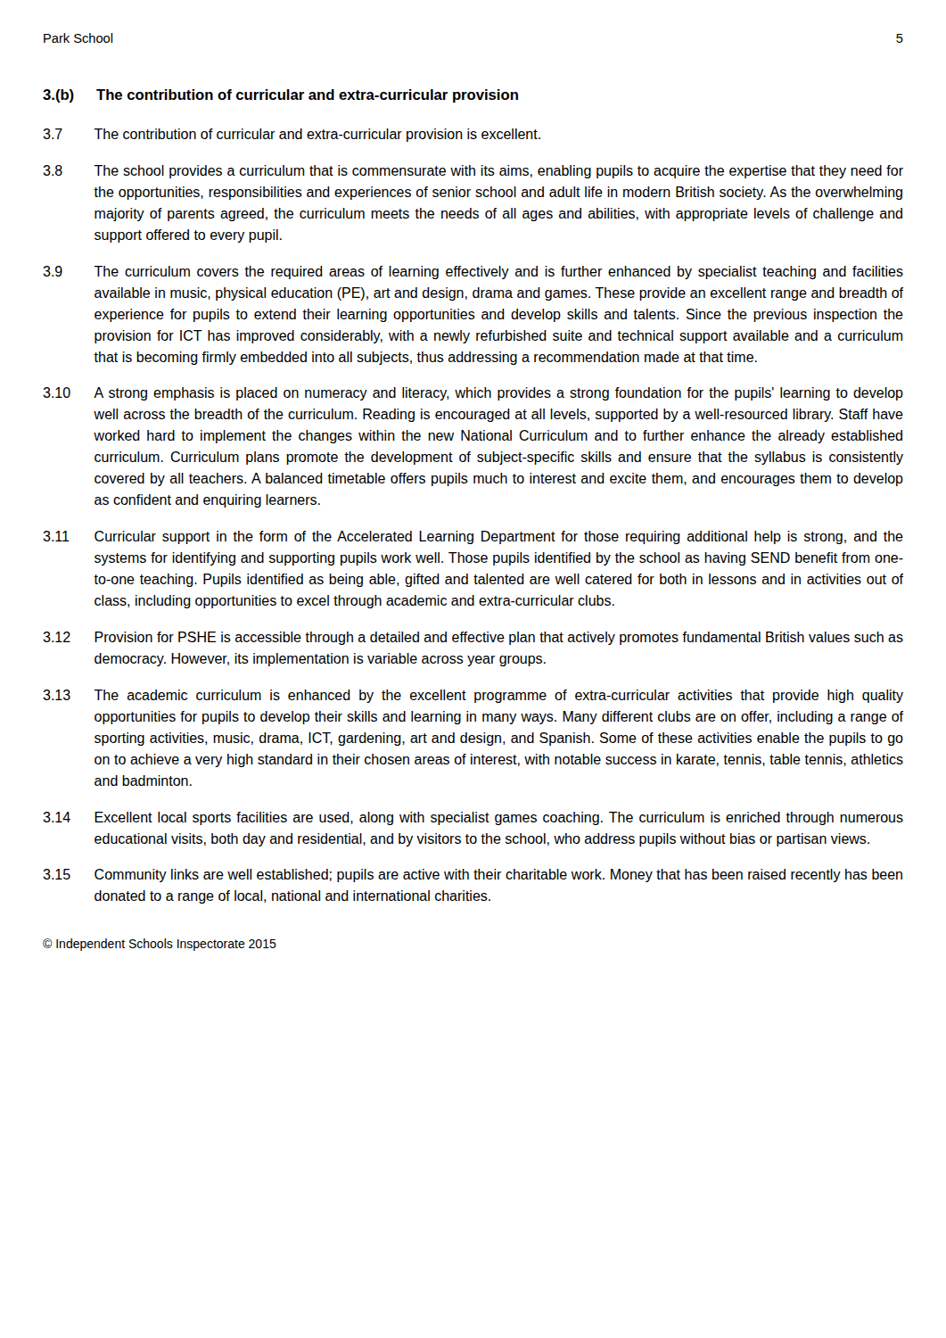Park School 5
3.(b) The contribution of curricular and extra-curricular provision
3.7
The contribution of curricular and extra-curricular provision is excellent.
3.8
The school provides a curriculum that is commensurate with its aims, enabling pupils to acquire the expertise that they need for the opportunities, responsibilities and experiences of senior school and adult life in modern British society. As the overwhelming majority of parents agreed, the curriculum meets the needs of all ages and abilities, with appropriate levels of challenge and support offered to every pupil.
3.9
The curriculum covers the required areas of learning effectively and is further enhanced by specialist teaching and facilities available in music, physical education (PE), art and design, drama and games. These provide an excellent range and breadth of experience for pupils to extend their learning opportunities and develop skills and talents. Since the previous inspection the provision for ICT has improved considerably, with a newly refurbished suite and technical support available and a curriculum that is becoming firmly embedded into all subjects, thus addressing a recommendation made at that time.
3.10
A strong emphasis is placed on numeracy and literacy, which provides a strong foundation for the pupils' learning to develop well across the breadth of the curriculum. Reading is encouraged at all levels, supported by a well-resourced library. Staff have worked hard to implement the changes within the new National Curriculum and to further enhance the already established curriculum. Curriculum plans promote the development of subject-specific skills and ensure that the syllabus is consistently covered by all teachers. A balanced timetable offers pupils much to interest and excite them, and encourages them to develop as confident and enquiring learners.
3.11
Curricular support in the form of the Accelerated Learning Department for those requiring additional help is strong, and the systems for identifying and supporting pupils work well. Those pupils identified by the school as having SEND benefit from one-to-one teaching. Pupils identified as being able, gifted and talented are well catered for both in lessons and in activities out of class, including opportunities to excel through academic and extra-curricular clubs.
3.12
Provision for PSHE is accessible through a detailed and effective plan that actively promotes fundamental British values such as democracy. However, its implementation is variable across year groups.
3.13
The academic curriculum is enhanced by the excellent programme of extra-curricular activities that provide high quality opportunities for pupils to develop their skills and learning in many ways. Many different clubs are on offer, including a range of sporting activities, music, drama, ICT, gardening, art and design, and Spanish. Some of these activities enable the pupils to go on to achieve a very high standard in their chosen areas of interest, with notable success in karate, tennis, table tennis, athletics and badminton.
3.14
Excellent local sports facilities are used, along with specialist games coaching. The curriculum is enriched through numerous educational visits, both day and residential, and by visitors to the school, who address pupils without bias or partisan views.
3.15
Community links are well established; pupils are active with their charitable work. Money that has been raised recently has been donated to a range of local, national and international charities.
© Independent Schools Inspectorate 2015